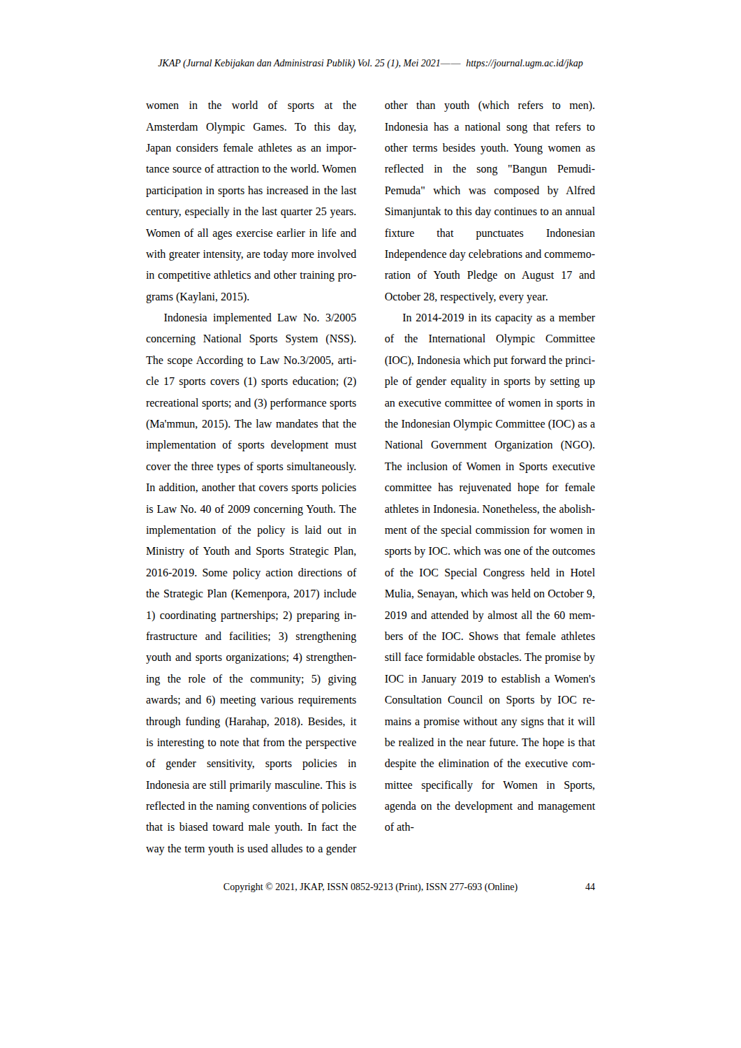JKAP (Jurnal Kebijakan dan Administrasi Publik) Vol. 25 (1), Mei 2021—— https://journal.ugm.ac.id/jkap
women in the world of sports at the Amsterdam Olympic Games. To this day, Japan considers female athletes as an importance source of attraction to the world. Women participation in sports has increased in the last century, especially in the last quarter 25 years. Women of all ages exercise earlier in life and with greater intensity, are today more involved in competitive athletics and other training programs (Kaylani, 2015).
Indonesia implemented Law No. 3/2005 concerning National Sports System (NSS). The scope According to Law No.3/2005, article 17 sports covers (1) sports education; (2) recreational sports; and (3) performance sports (Ma'mmun, 2015). The law mandates that the implementation of sports development must cover the three types of sports simultaneously. In addition, another that covers sports policies is Law No. 40 of 2009 concerning Youth. The implementation of the policy is laid out in Ministry of Youth and Sports Strategic Plan, 2016-2019. Some policy action directions of the Strategic Plan (Kemenpora, 2017) include 1) coordinating partnerships; 2) preparing infrastructure and facilities; 3) strengthening youth and sports organizations; 4) strengthening the role of the community; 5) giving awards; and 6) meeting various requirements through funding (Harahap, 2018). Besides, it is interesting to note that from the perspective of gender sensitivity, sports policies in Indonesia are still primarily masculine. This is reflected in the naming conventions of policies that is biased toward male youth. In fact the way the term youth is used alludes to a gender other than youth (which refers to men). Indonesia has a national song that refers to other terms besides youth. Young women as reflected in the song "Bangun Pemudi-Pemuda" which was composed by Alfred Simanjuntak to this day continues to an annual fixture that punctuates Indonesian Independence day celebrations and commemoration of Youth Pledge on August 17 and October 28, respectively, every year.
In 2014-2019 in its capacity as a member of the International Olympic Committee (IOC), Indonesia which put forward the principle of gender equality in sports by setting up an executive committee of women in sports in the Indonesian Olympic Committee (IOC) as a National Government Organization (NGO). The inclusion of Women in Sports executive committee has rejuvenated hope for female athletes in Indonesia. Nonetheless, the abolishment of the special commission for women in sports by IOC. which was one of the outcomes of the IOC Special Congress held in Hotel Mulia, Senayan, which was held on October 9, 2019 and attended by almost all the 60 members of the IOC. Shows that female athletes still face formidable obstacles. The promise by IOC in January 2019 to establish a Women's Consultation Council on Sports by IOC remains a promise without any signs that it will be realized in the near future. The hope is that despite the elimination of the executive committee specifically for Women in Sports, agenda on the development and management of ath-
Copyright © 2021, JKAP, ISSN 0852-9213 (Print), ISSN 277-693 (Online)
44